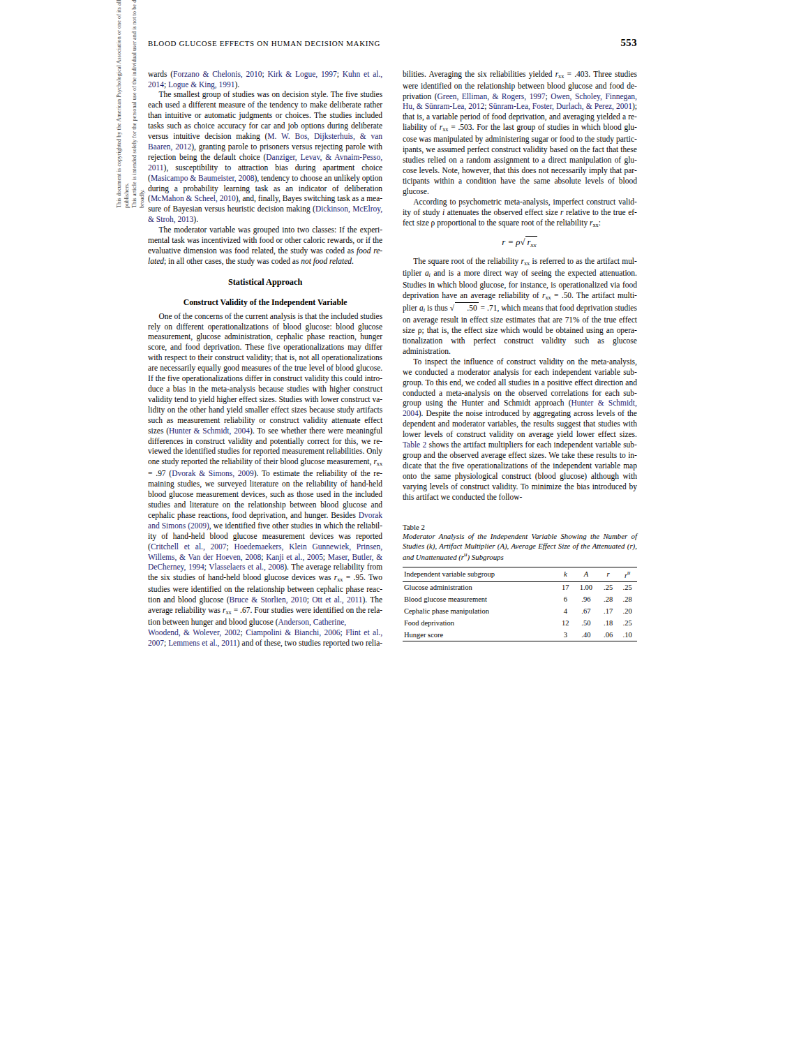Blood Glucose Effects on Human Decision Making 553
This document is copyrighted by the American Psychological Association or one of its allied publishers.
This article is intended solely for the personal use of the individual user and is not to be disseminated broadly.
wards (Forzano & Chelonis, 2010; Kirk & Logue, 1997; Kuhn et al., 2014; Logue & King, 1991).
The smallest group of studies was on decision style. The five studies each used a different measure of the tendency to make deliberate rather than intuitive or automatic judgments or choices. The studies included tasks such as choice accuracy for car and job options during deliberate versus intuitive decision making (M. W. Bos, Dijksterhuis, & van Baaren, 2012), granting parole to prisoners versus rejecting parole with rejection being the default choice (Danziger, Levav, & Avnaim-Pesso, 2011), susceptibility to attraction bias during apartment choice (Masicampo & Baumeister, 2008), tendency to choose an unlikely option during a probability learning task as an indicator of deliberation (McMahon & Scheel, 2010), and, finally, Bayes switching task as a measure of Bayesian versus heuristic decision making (Dickinson, McElroy, & Stroh, 2013).
The moderator variable was grouped into two classes: If the experimental task was incentivized with food or other caloric rewards, or if the evaluative dimension was food related, the study was coded as food related; in all other cases, the study was coded as not food related.
Statistical Approach
Construct Validity of the Independent Variable
One of the concerns of the current analysis is that the included studies rely on different operationalizations of blood glucose: blood glucose measurement, glucose administration, cephalic phase reaction, hunger score, and food deprivation. These five operationalizations may differ with respect to their construct validity; that is, not all operationalizations are necessarily equally good measures of the true level of blood glucose. If the five operationalizations differ in construct validity this could introduce a bias in the meta-analysis because studies with higher construct validity tend to yield higher effect sizes. Studies with lower construct validity on the other hand yield smaller effect sizes because study artifacts such as measurement reliability or construct validity attenuate effect sizes (Hunter & Schmidt, 2004). To see whether there were meaningful differences in construct validity and potentially correct for this, we reviewed the identified studies for reported measurement reliabilities. Only one study reported the reliability of their blood glucose measurement, rxx = .97 (Dvorak & Simons, 2009). To estimate the reliability of the remaining studies, we surveyed literature on the reliability of hand-held blood glucose measurement devices, such as those used in the included studies and literature on the relationship between blood glucose and cephalic phase reactions, food deprivation, and hunger. Besides Dvorak and Simons (2009), we identified five other studies in which the reliability of hand-held blood glucose measurement devices was reported (Critchell et al., 2007; Hoedemaekers, Klein Gunnewiek, Prinsen, Willems, & Van der Hoeven, 2008; Kanji et al., 2005; Maser, Butler, & DeCherney, 1994; Vlasselaers et al., 2008). The average reliability from the six studies of hand-held blood glucose devices was rxx = .95. Two studies were identified on the relationship between cephalic phase reaction and blood glucose (Bruce & Storlien, 2010; Ott et al., 2011). The average reliability was rxx = .67. Four studies were identified on the relation between hunger and blood glucose (Anderson, Catherine,
Woodend, & Wolever, 2002; Ciampolini & Bianchi, 2006; Flint et al., 2007; Lemmens et al., 2011) and of these, two studies reported two reliabilities. Averaging the six reliabilities yielded rxx = .403. Three studies were identified on the relationship between blood glucose and food deprivation (Green, Elliman, & Rogers, 1997; Owen, Scholey, Finnegan, Hu, & Sünram-Lea, 2012; Sünram-Lea, Foster, Durlach, & Perez, 2001); that is, a variable period of food deprivation, and averaging yielded a reliability of rxx = .503. For the last group of studies in which blood glucose was manipulated by administering sugar or food to the study participants, we assumed perfect construct validity based on the fact that these studies relied on a random assignment to a direct manipulation of glucose levels. Note, however, that this does not necessarily imply that participants within a condition have the same absolute levels of blood glucose.
According to psychometric meta-analysis, imperfect construct validity of study i attenuates the observed effect size r relative to the true effect size ρ proportional to the square root of the reliability rxx:
r = ρ√rxx
The square root of the reliability rxx is referred to as the artifact multiplier ai and is a more direct way of seeing the expected attenuation. Studies in which blood glucose, for instance, is operationalized via food deprivation have an average reliability of rxx = .50. The artifact multiplier ai is thus √.50 = .71, which means that food deprivation studies on average result in effect size estimates that are 71% of the true effect size ρ; that is, the effect size which would be obtained using an operationalization with perfect construct validity such as glucose administration.
To inspect the influence of construct validity on the meta-analysis, we conducted a moderator analysis for each independent variable subgroup. To this end, we coded all studies in a positive effect direction and conducted a meta-analysis on the observed correlations for each subgroup using the Hunter and Schmidt approach (Hunter & Schmidt, 2004). Despite the noise introduced by aggregating across levels of the dependent and moderator variables, the results suggest that studies with lower levels of construct validity on average yield lower effect sizes. Table 2 shows the artifact multipliers for each independent variable subgroup and the observed average effect sizes. We take these results to indicate that the five operationalizations of the independent variable map onto the same physiological construct (blood glucose) although with varying levels of construct validity. To minimize the bias introduced by this artifact we conducted the follow-
Table 2
Moderator Analysis of the Independent Variable Showing the Number of Studies (k), Artifact Multiplier (A), Average Effect Size of the Attenuated (r), and Unattenuated (ru) Subgroups
| Independent variable subgroup | k | A | r | r u |
| --- | --- | --- | --- | --- |
| Glucose administration | 17 | 1.00 | .25 | .25 |
| Blood glucose measurement | 6 | .96 | .28 | .28 |
| Cephalic phase manipulation | 4 | .67 | .17 | .20 |
| Food deprivation | 12 | .50 | .18 | .25 |
| Hunger score | 3 | .40 | .06 | .10 |